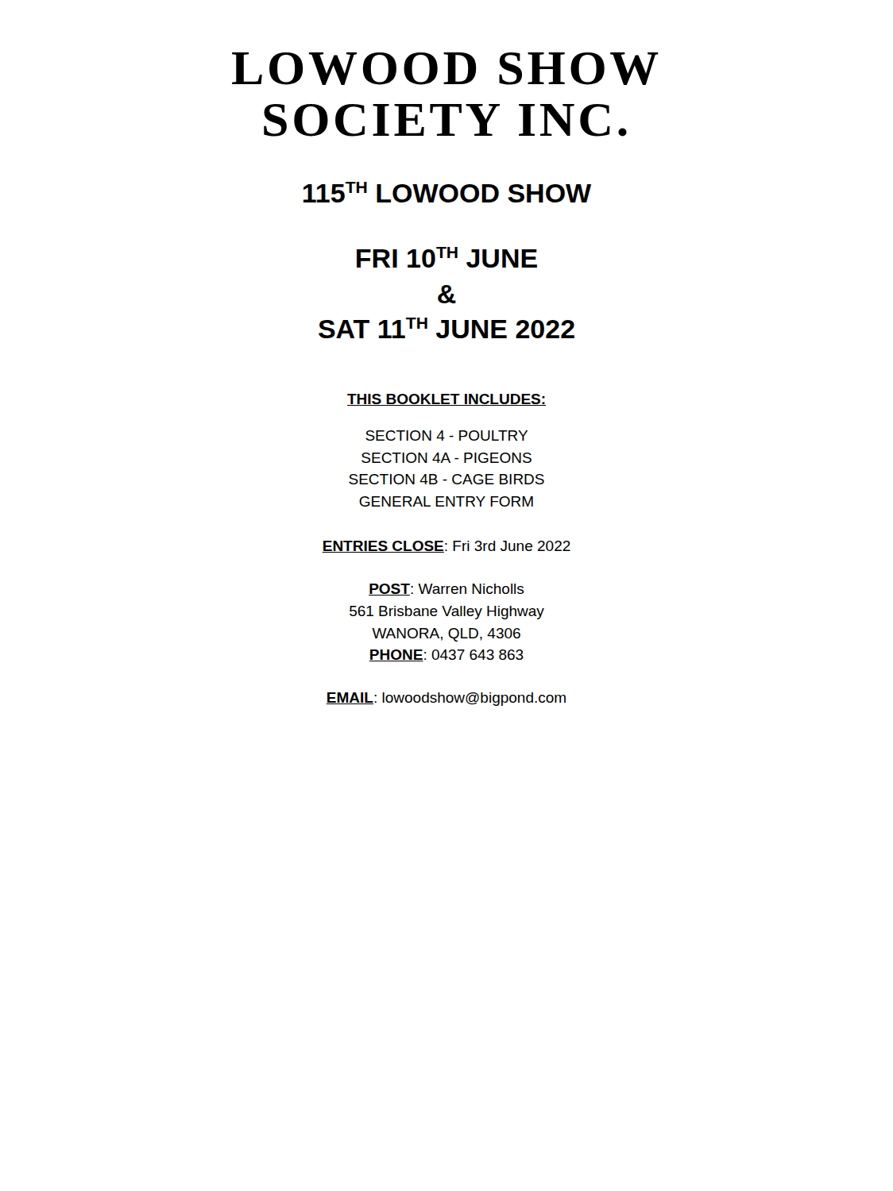Lowood Show
Society Inc.
115TH LOWOOD SHOW
FRI 10TH JUNE & SAT 11TH JUNE 2022
THIS BOOKLET INCLUDES:
SECTION 4 - POULTRY
SECTION 4A - PIGEONS
SECTION 4B - CAGE BIRDS
GENERAL ENTRY FORM
ENTRIES CLOSE: Fri 3rd June 2022
POST: Warren Nicholls
561 Brisbane Valley Highway
WANORA, QLD, 4306
PHONE: 0437 643 863
EMAIL: lowoodshow@bigpond.com